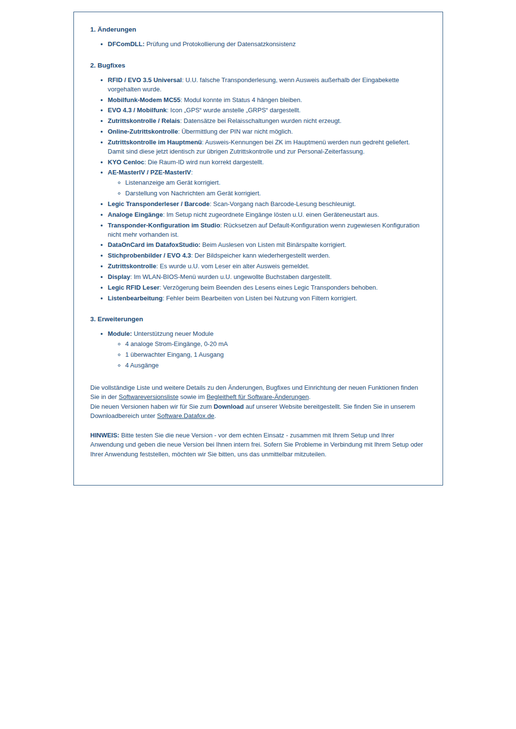1. Änderungen
DFComDLL: Prüfung und Protokollierung der Datensatzkonsistenz
2. Bugfixes
RFID / EVO 3.5 Universal: U.U. falsche Transponderlesung, wenn Ausweis außerhalb der Eingabekette vorgehalten wurde.
Mobilfunk-Modem MC55: Modul konnte im Status 4 hängen bleiben.
EVO 4.3 / Mobilfunk: Icon „GPS“ wurde anstelle „GRPS“ dargestellt.
Zutrittskontrolle / Relais: Datensätze bei Relaisschaltungen wurden nicht erzeugt.
Online-Zutrittskontrolle: Übermittlung der PIN war nicht möglich.
Zutrittskontrolle im Hauptmenü: Ausweis-Kennungen bei ZK im Hauptmenü werden nun gedreht geliefert. Damit sind diese jetzt identisch zur übrigen Zutrittskontrolle und zur Personal-Zeiterfassung.
KYO Cenloc: Die Raum-ID wird nun korrekt dargestellt.
AE-MasterIV / PZE-MasterIV:
Listenanzeige am Gerät korrigiert.
Darstellung von Nachrichten am Gerät korrigiert.
Legic Transponderleser / Barcode: Scan-Vorgang nach Barcode-Lesung beschleunigt.
Analoge Eingänge: Im Setup nicht zugeordnete Eingänge lösten u.U. einen Geräteneustart aus.
Transponder-Konfiguration im Studio: Rücksetzen auf Default-Konfiguration wenn zugewiesen Konfiguration nicht mehr vorhanden ist.
DataOnCard im DatafoxStudio: Beim Auslesen von Listen mit Binärspalte korrigiert.
Stichprobenbilder / EVO 4.3: Der Bildspeicher kann wiederhergestellt werden.
Zutrittskontrolle: Es wurde u.U. vom Leser ein alter Ausweis gemeldet.
Display: Im WLAN-BIOS-Menü wurden u.U. ungewollte Buchstaben dargestellt.
Legic RFID Leser: Verzögerung beim Beenden des Lesens eines Legic Transponders behoben.
Listenbearbeitung: Fehler beim Bearbeiten von Listen bei Nutzung von Filtern korrigiert.
3. Erweiterungen
Module: Unterstützung neuer Module
4 analoge Strom-Eingänge, 0-20 mA
1 überwachter Eingang, 1 Ausgang
4 Ausgänge
Die vollständige Liste und weitere Details zu den Änderungen, Bugfixes und Einrichtung der neuen Funktionen finden Sie in der Softwareversionsliste sowie im Begleitheft für Software-Änderungen.
Die neuen Versionen haben wir für Sie zum Download auf unserer Website bereitgestellt. Sie finden Sie in unserem Downloadbereich unter Software.Datafox.de.
HINWEIS: Bitte testen Sie die neue Version - vor dem echten Einsatz - zusammen mit Ihrem Setup und Ihrer Anwendung und geben die neue Version bei Ihnen intern frei. Sofern Sie Probleme in Verbindung mit Ihrem Setup oder Ihrer Anwendung feststellen, möchten wir Sie bitten, uns das unmittelbar mitzuteilen.